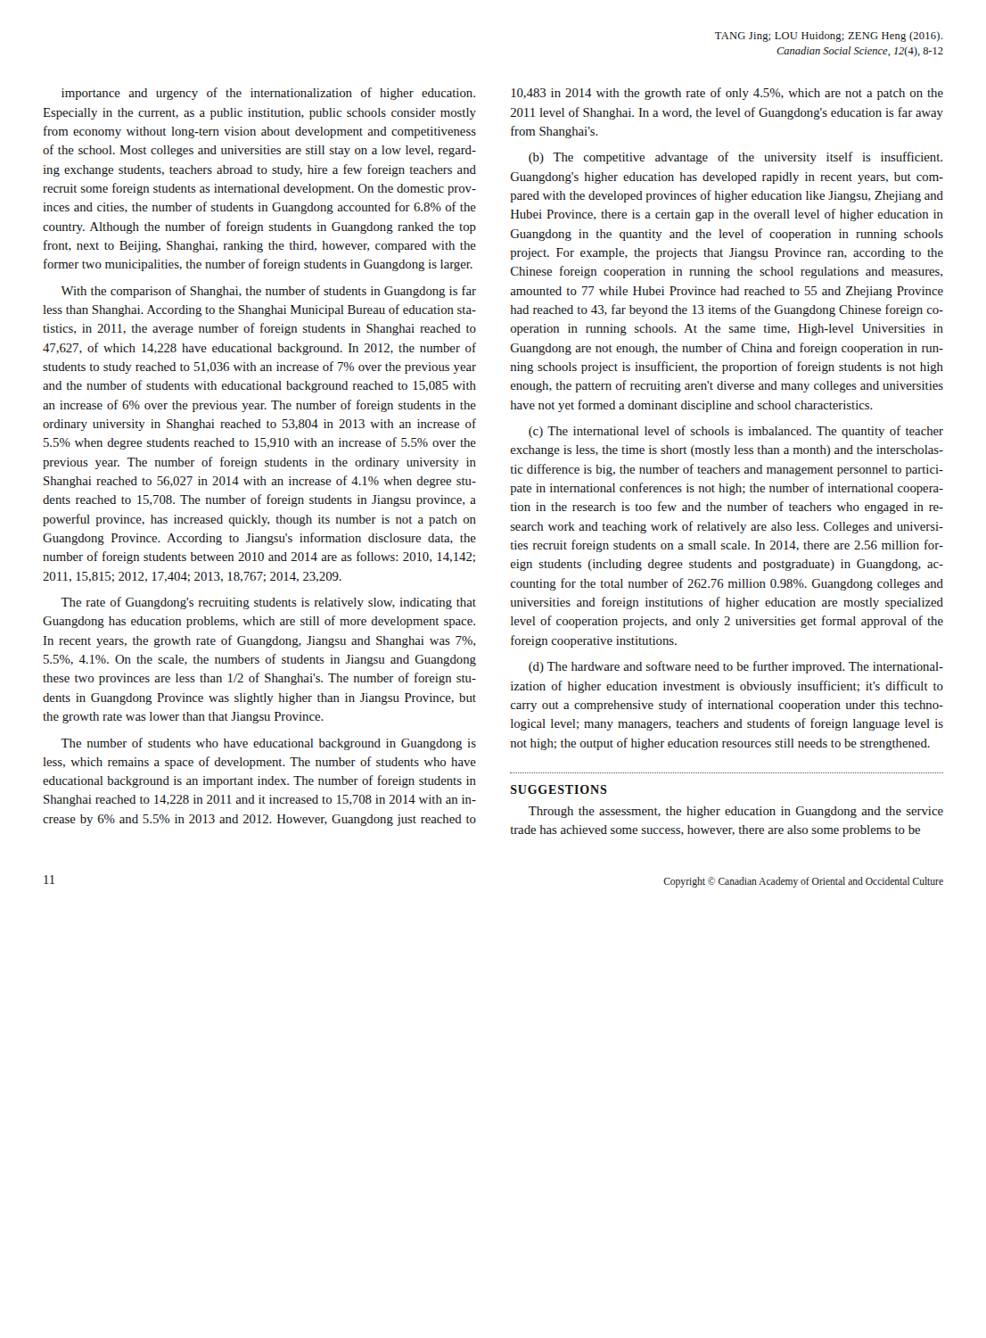TANG Jing; LOU Huidong; ZENG Heng (2016).
Canadian Social Science, 12(4), 8-12
importance and urgency of the internationalization of higher education. Especially in the current, as a public institution, public schools consider mostly from economy without long-tern vision about development and competitiveness of the school. Most colleges and universities are still stay on a low level, regarding exchange students, teachers abroad to study, hire a few foreign teachers and recruit some foreign students as international development. On the domestic provinces and cities, the number of students in Guangdong accounted for 6.8% of the country. Although the number of foreign students in Guangdong ranked the top front, next to Beijing, Shanghai, ranking the third, however, compared with the former two municipalities, the number of foreign students in Guangdong is larger.
With the comparison of Shanghai, the number of students in Guangdong is far less than Shanghai. According to the Shanghai Municipal Bureau of education statistics, in 2011, the average number of foreign students in Shanghai reached to 47,627, of which 14,228 have educational background. In 2012, the number of students to study reached to 51,036 with an increase of 7% over the previous year and the number of students with educational background reached to 15,085 with an increase of 6% over the previous year. The number of foreign students in the ordinary university in Shanghai reached to 53,804 in 2013 with an increase of 5.5% when degree students reached to 15,910 with an increase of 5.5% over the previous year. The number of foreign students in the ordinary university in Shanghai reached to 56,027 in 2014 with an increase of 4.1% when degree students reached to 15,708. The number of foreign students in Jiangsu province, a powerful province, has increased quickly, though its number is not a patch on Guangdong Province. According to Jiangsu's information disclosure data, the number of foreign students between 2010 and 2014 are as follows: 2010, 14,142; 2011, 15,815; 2012, 17,404; 2013, 18,767; 2014, 23,209.
The rate of Guangdong's recruiting students is relatively slow, indicating that Guangdong has education problems, which are still of more development space. In recent years, the growth rate of Guangdong, Jiangsu and Shanghai was 7%, 5.5%, 4.1%. On the scale, the numbers of students in Jiangsu and Guangdong these two provinces are less than 1/2 of Shanghai's. The number of foreign students in Guangdong Province was slightly higher than in Jiangsu Province, but the growth rate was lower than that Jiangsu Province.
The number of students who have educational background in Guangdong is less, which remains a space of development. The number of students who have educational background is an important index. The number of foreign students in Shanghai reached to 14,228 in 2011 and it increased to 15,708 in 2014 with an increase by 6% and 5.5% in 2013 and 2012. However, Guangdong just reached to 10,483 in 2014 with the growth rate of only 4.5%, which are not a patch on the 2011 level of Shanghai. In a word, the level of Guangdong's education is far away from Shanghai's.
(b) The competitive advantage of the university itself is insufficient. Guangdong's higher education has developed rapidly in recent years, but compared with the developed provinces of higher education like Jiangsu, Zhejiang and Hubei Province, there is a certain gap in the overall level of higher education in Guangdong in the quantity and the level of cooperation in running schools project. For example, the projects that Jiangsu Province ran, according to the Chinese foreign cooperation in running the school regulations and measures, amounted to 77 while Hubei Province had reached to 55 and Zhejiang Province had reached to 43, far beyond the 13 items of the Guangdong Chinese foreign cooperation in running schools. At the same time, High-level Universities in Guangdong are not enough, the number of China and foreign cooperation in running schools project is insufficient, the proportion of foreign students is not high enough, the pattern of recruiting aren't diverse and many colleges and universities have not yet formed a dominant discipline and school characteristics.
(c) The international level of schools is imbalanced. The quantity of teacher exchange is less, the time is short (mostly less than a month) and the interscholastic difference is big, the number of teachers and management personnel to participate in international conferences is not high; the number of international cooperation in the research is too few and the number of teachers who engaged in research work and teaching work of relatively are also less. Colleges and universities recruit foreign students on a small scale. In 2014, there are 2.56 million foreign students (including degree students and postgraduate) in Guangdong, accounting for the total number of 262.76 million 0.98%. Guangdong colleges and universities and foreign institutions of higher education are mostly specialized level of cooperation projects, and only 2 universities get formal approval of the foreign cooperative institutions.
(d) The hardware and software need to be further improved. The internationalization of higher education investment is obviously insufficient; it's difficult to carry out a comprehensive study of international cooperation under this technological level; many managers, teachers and students of foreign language level is not high; the output of higher education resources still needs to be strengthened.
SUGGESTIONS
Through the assessment, the higher education in Guangdong and the service trade has achieved some success, however, there are also some problems to be
11
Copyright © Canadian Academy of Oriental and Occidental Culture